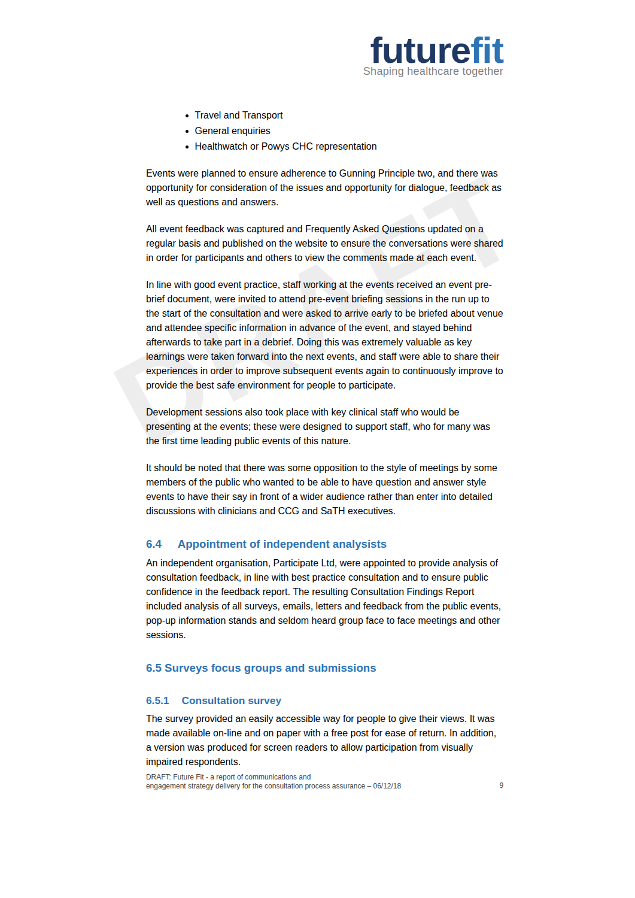DRAFT
future fit
Shaping healthcare together
Travel and Transport
General enquiries
Healthwatch or Powys CHC representation
Events were planned to ensure adherence to Gunning Principle two, and there was opportunity for consideration of the issues and opportunity for dialogue, feedback as well as questions and answers.
All event feedback was captured and Frequently Asked Questions updated on a regular basis and published on the website to ensure the conversations were shared in order for participants and others to view the comments made at each event.
In line with good event practice, staff working at the events received an event pre-brief document, were invited to attend pre-event briefing sessions in the run up to the start of the consultation and were asked to arrive early to be briefed about venue and attendee specific information in advance of the event, and stayed behind afterwards to take part in a debrief. Doing this was extremely valuable as key learnings were taken forward into the next events, and staff were able to share their experiences in order to improve subsequent events again to continuously improve to provide the best safe environment for people to participate.
Development sessions also took place with key clinical staff who would be presenting at the events; these were designed to support staff, who for many was the first time leading public events of this nature.
It should be noted that there was some opposition to the style of meetings by some members of the public who wanted to be able to have question and answer style events to have their say in front of a wider audience rather than enter into detailed discussions with clinicians and CCG and SaTH executives.
6.4 Appointment of independent analysists
An independent organisation, Participate Ltd, were appointed to provide analysis of consultation feedback, in line with best practice consultation and to ensure public confidence in the feedback report. The resulting Consultation Findings Report included analysis of all surveys, emails, letters and feedback from the public events, pop-up information stands and seldom heard group face to face meetings and other sessions.
6.5 Surveys focus groups and submissions
6.5.1 Consultation survey
The survey provided an easily accessible way for people to give their views. It was made available on-line and on paper with a free post for ease of return. In addition, a version was produced for screen readers to allow participation from visually impaired respondents.
DRAFT: Future Fit - a report of communications and
engagement strategy delivery for the consultation process assurance – 06/12/18
9